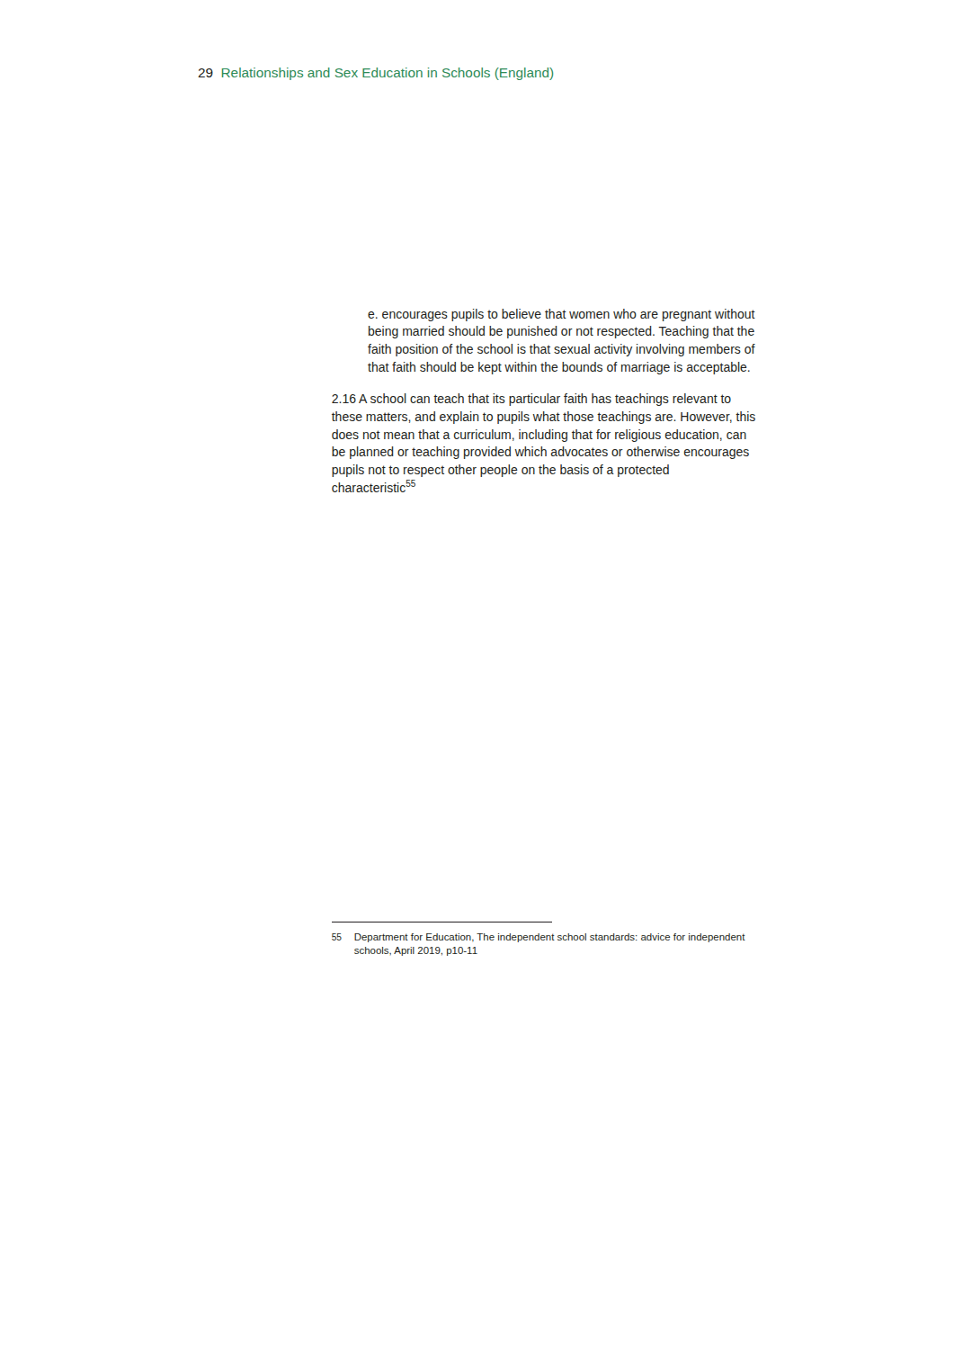29 Relationships and Sex Education in Schools (England)
e. encourages pupils to believe that women who are pregnant without being married should be punished or not respected. Teaching that the faith position of the school is that sexual activity involving members of that faith should be kept within the bounds of marriage is acceptable.
2.16 A school can teach that its particular faith has teachings relevant to these matters, and explain to pupils what those teachings are. However, this does not mean that a curriculum, including that for religious education, can be planned or teaching provided which advocates or otherwise encourages pupils not to respect other people on the basis of a protected characteristic55
55
Department for Education, The independent school standards: advice for independent schools, April 2019, p10-11